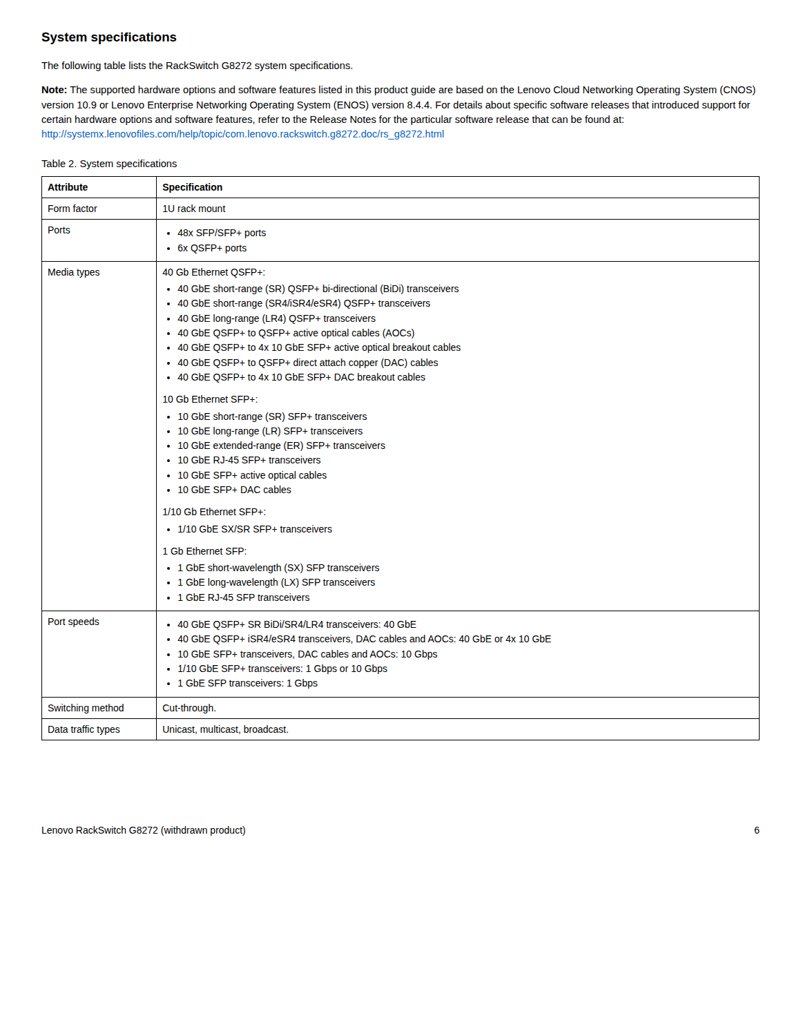System specifications
The following table lists the RackSwitch G8272 system specifications.
Note: The supported hardware options and software features listed in this product guide are based on the Lenovo Cloud Networking Operating System (CNOS) version 10.9 or Lenovo Enterprise Networking Operating System (ENOS) version 8.4.4. For details about specific software releases that introduced support for certain hardware options and software features, refer to the Release Notes for the particular software release that can be found at:
http://systemx.lenovofiles.com/help/topic/com.lenovo.rackswitch.g8272.doc/rs_g8272.html
Table 2. System specifications
| Attribute | Specification |
| --- | --- |
| Form factor | 1U rack mount |
| Ports | 48x SFP/SFP+ ports 6x QSFP+ ports |
| Media types | 40 Gb Ethernet QSFP+: 40 GbE short-range (SR) QSFP+ bi-directional (BiDi) transceivers 40 GbE short-range (SR4/iSR4/eSR4) QSFP+ transceivers 40 GbE long-range (LR4) QSFP+ transceivers 40 GbE QSFP+ to QSFP+ active optical cables (AOCs) 40 GbE QSFP+ to 4x 10 GbE SFP+ active optical breakout cables 40 GbE QSFP+ to QSFP+ direct attach copper (DAC) cables 40 GbE QSFP+ to 4x 10 GbE SFP+ DAC breakout cables 10 Gb Ethernet SFP+: 10 GbE short-range (SR) SFP+ transceivers 10 GbE long-range (LR) SFP+ transceivers 10 GbE extended-range (ER) SFP+ transceivers 10 GbE RJ-45 SFP+ transceivers 10 GbE SFP+ active optical cables 10 GbE SFP+ DAC cables 1/10 Gb Ethernet SFP+: 1/10 GbE SX/SR SFP+ transceivers 1 Gb Ethernet SFP: 1 GbE short-wavelength (SX) SFP transceivers 1 GbE long-wavelength (LX) SFP transceivers 1 GbE RJ-45 SFP transceivers |
| Port speeds | 40 GbE QSFP+ SR BiDi/SR4/LR4 transceivers: 40 GbE 40 GbE QSFP+ iSR4/eSR4 transceivers, DAC cables and AOCs: 40 GbE or 4x 10 GbE 10 GbE SFP+ transceivers, DAC cables and AOCs: 10 Gbps 1/10 GbE SFP+ transceivers: 1 Gbps or 10 Gbps 1 GbE SFP transceivers: 1 Gbps |
| Switching method | Cut-through. |
| Data traffic types | Unicast, multicast, broadcast. |
Lenovo RackSwitch G8272 (withdrawn product) 6